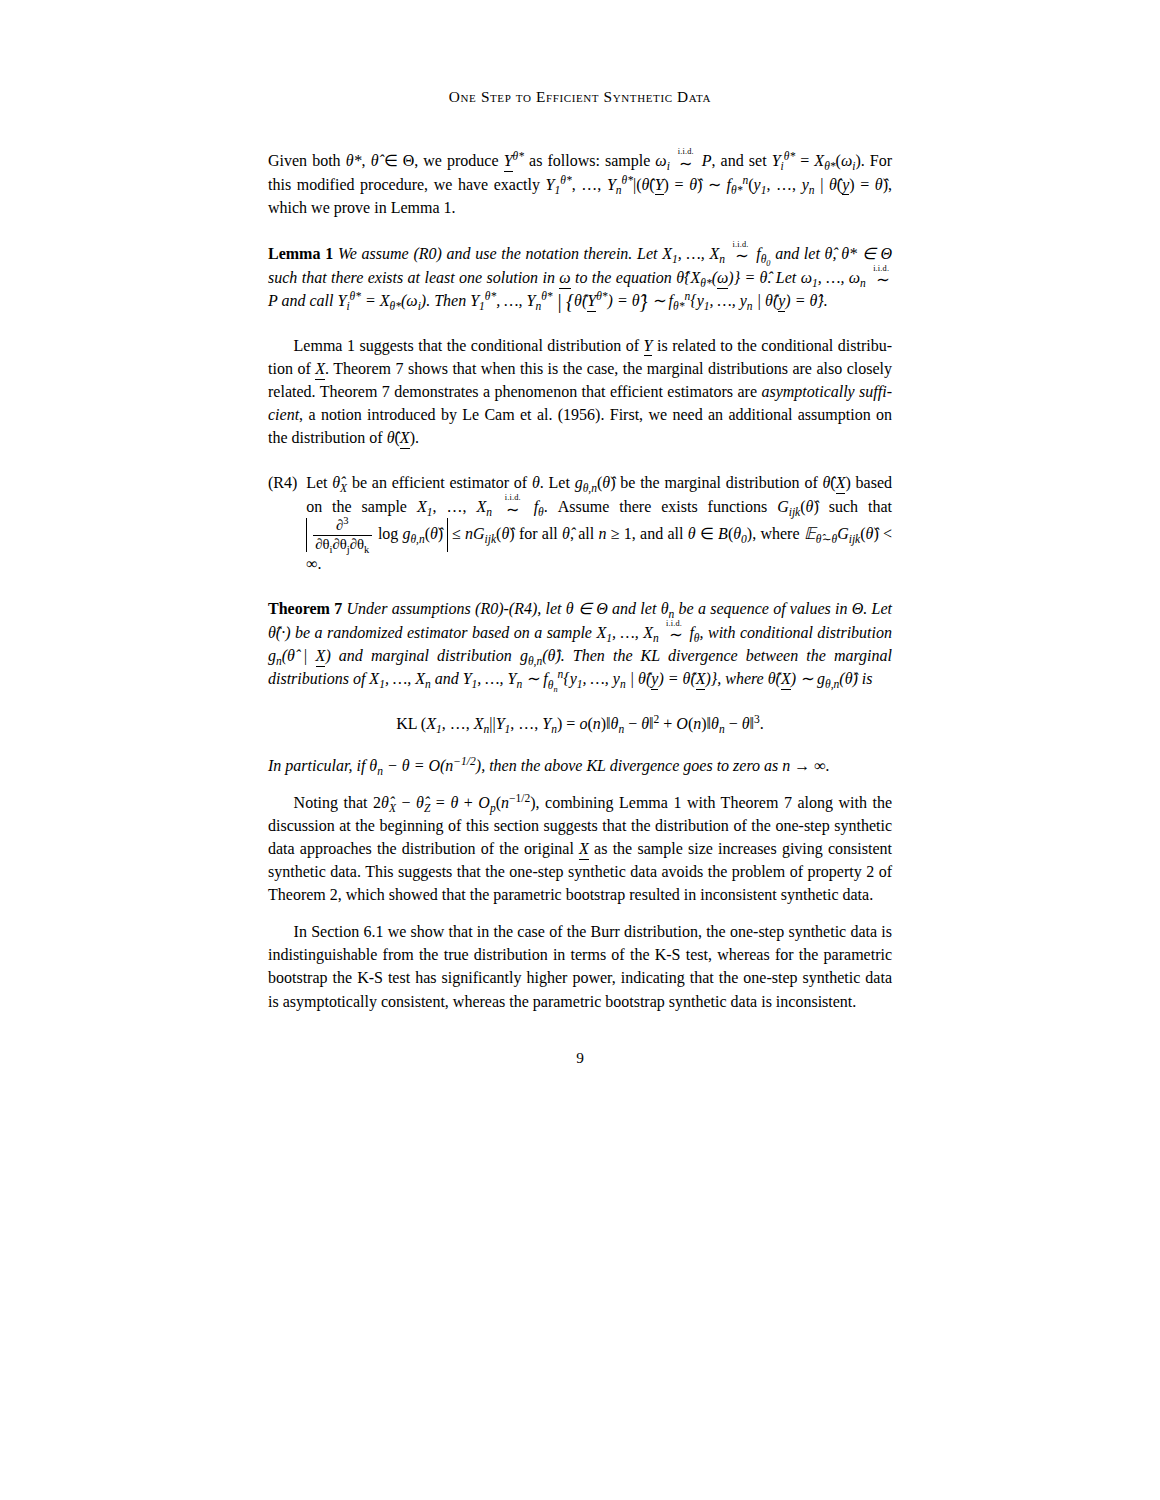One Step to Efficient Synthetic Data
Given both θ*, θ̂ ∈ Θ, we produce Yθ* as follows: sample ωi i.i.d.∼ P, and set Yiθ* = Xθ*(ωi). For this modified procedure, we have exactly Y1θ*, …, Ynθ*|(θ̂(Y) = θ̂) ∼ fθ*n(y1, …, yn | θ̂(y) = θ̂), which we prove in Lemma 1.
Lemma 1 We assume (R0) and use the notation therein. Let X1, …, Xn i.i.d.∼ fθ0 and let θ̂, θ* ∈ Θ such that there exists at least one solution in ω to the equation θ̂{Xθ*(ω)} = θ̂. Let ω1, …, ωn i.i.d.∼ P and call Yiθ* = Xθ*(ωi). Then Y1θ*, …, Ynθ* | {θ̂(Yθ*) = θ̂} ∼ fθ*n{y1, …, yn | θ̂(y) = θ̂}.
Lemma 1 suggests that the conditional distribution of Y is related to the conditional distribution of X. Theorem 7 shows that when this is the case, the marginal distributions are also closely related. Theorem 7 demonstrates a phenomenon that efficient estimators are asymptotically sufficient, a notion introduced by Le Cam et al. (1956). First, we need an additional assumption on the distribution of θ̂(X).
(R4) Let θ̂X be an efficient estimator of θ. Let gθ,n(θ̂) be the marginal distribution of θ̂(X) based on the sample X1, …, Xn i.i.d.∼ fθ. Assume there exists functions Gijk(θ̂) such that ∂3∂θi∂θj∂θk log gθ,n(θ̂) ≤ nGijk(θ̂) for all θ̂, all n ≥ 1, and all θ ∈ B(θ0), where 𝔼θ̂∼θGijk(θ̂) < ∞.
Theorem 7 Under assumptions (R0)-(R4), let θ ∈ Θ and let θn be a sequence of values in Θ. Let θ̂(·) be a randomized estimator based on a sample X1, …, Xn i.i.d.∼ fθ, with conditional distribution gn(θ̂ | X) and marginal distribution gθ,n(θ̂). Then the KL divergence between the marginal distributions of X1, …, Xn and Y1, …, Yn ∼ fθnn{y1, …, yn | θ̂(y) = θ̂(X)}, where θ̂(X) ∼ gθ,n(θ̂) is
KL (X1, …, Xn||Y1, …, Yn) = o(n)‖θn − θ‖2 + O(n)‖θn − θ‖3.
In particular, if θn − θ = O(n−1/2), then the above KL divergence goes to zero as n → ∞.
Noting that 2θ̂X − θ̂Z = θ + Op(n−1/2), combining Lemma 1 with Theorem 7 along with the discussion at the beginning of this section suggests that the distribution of the one-step synthetic data approaches the distribution of the original X as the sample size increases giving consistent synthetic data. This suggests that the one-step synthetic data avoids the problem of property 2 of Theorem 2, which showed that the parametric bootstrap resulted in inconsistent synthetic data.
In Section 6.1 we show that in the case of the Burr distribution, the one-step synthetic data is indistinguishable from the true distribution in terms of the K-S test, whereas for the parametric bootstrap the K-S test has significantly higher power, indicating that the one-step synthetic data is asymptotically consistent, whereas the parametric bootstrap synthetic data is inconsistent.
9